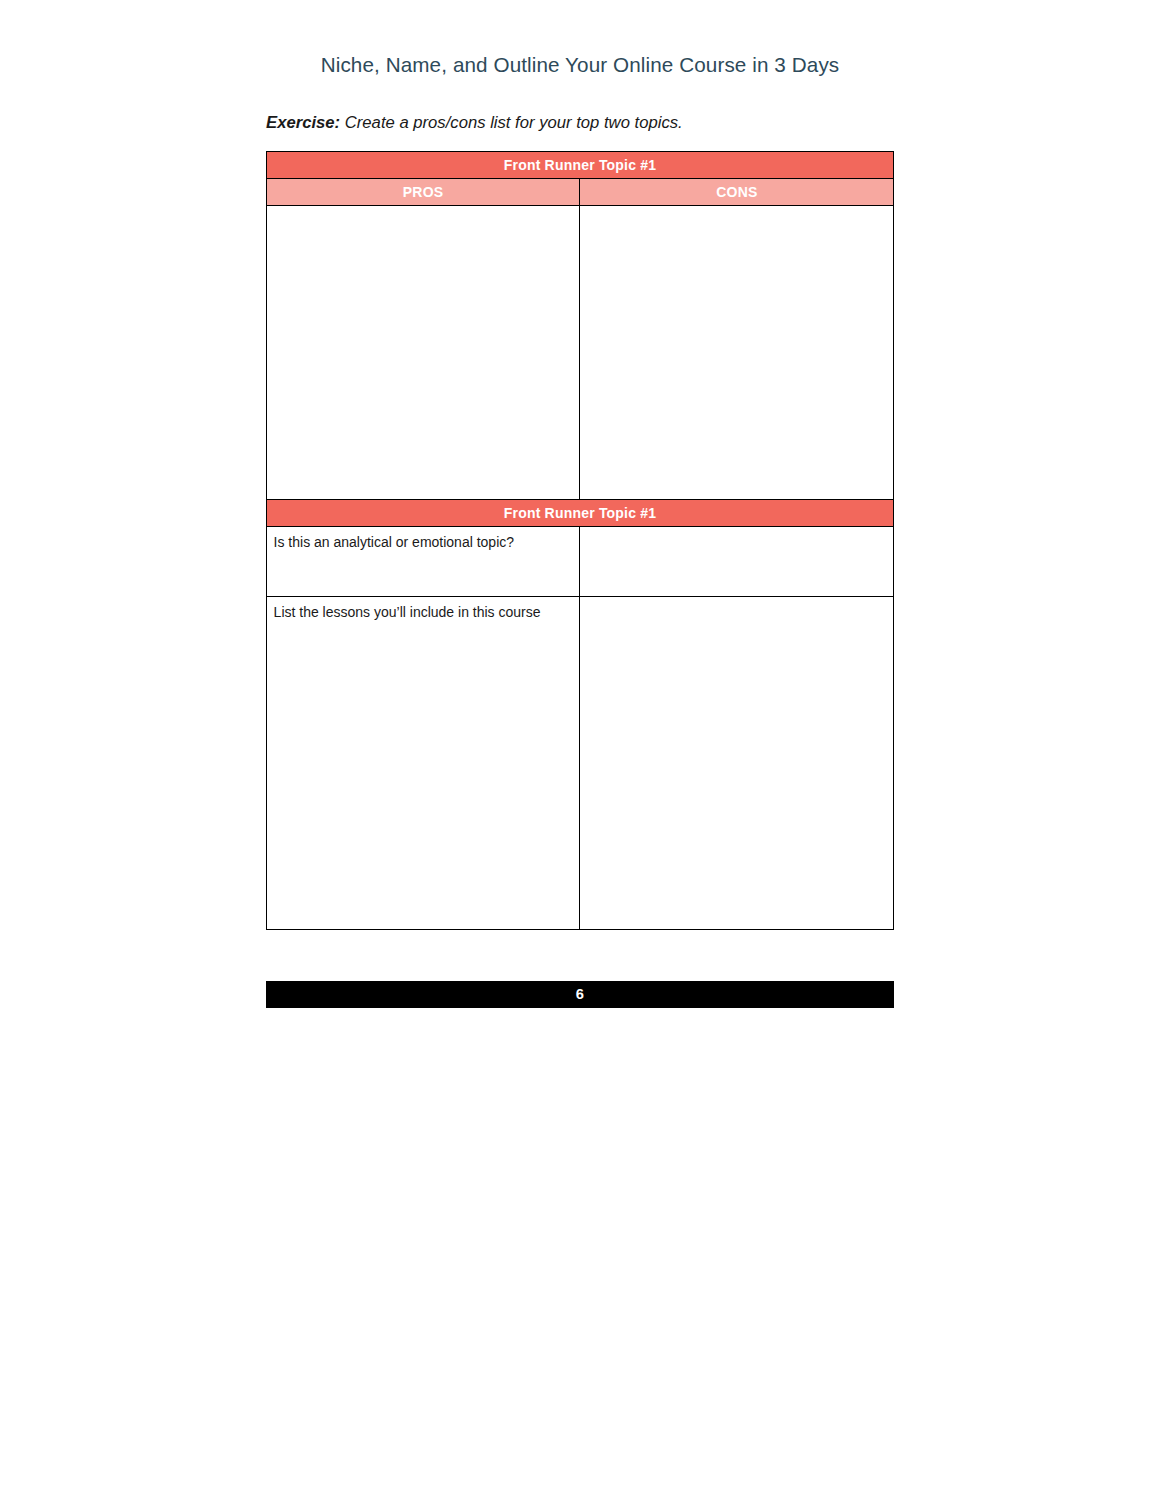Niche, Name, and Outline Your Online Course in 3 Days
Exercise: Create a pros/cons list for your top two topics.
| Front Runner Topic #1 |
| PROS | CONS |
| Front Runner Topic #1 |
| Is this an analytical or emotional topic? | |
| List the lessons you’ll include in this course | |
6